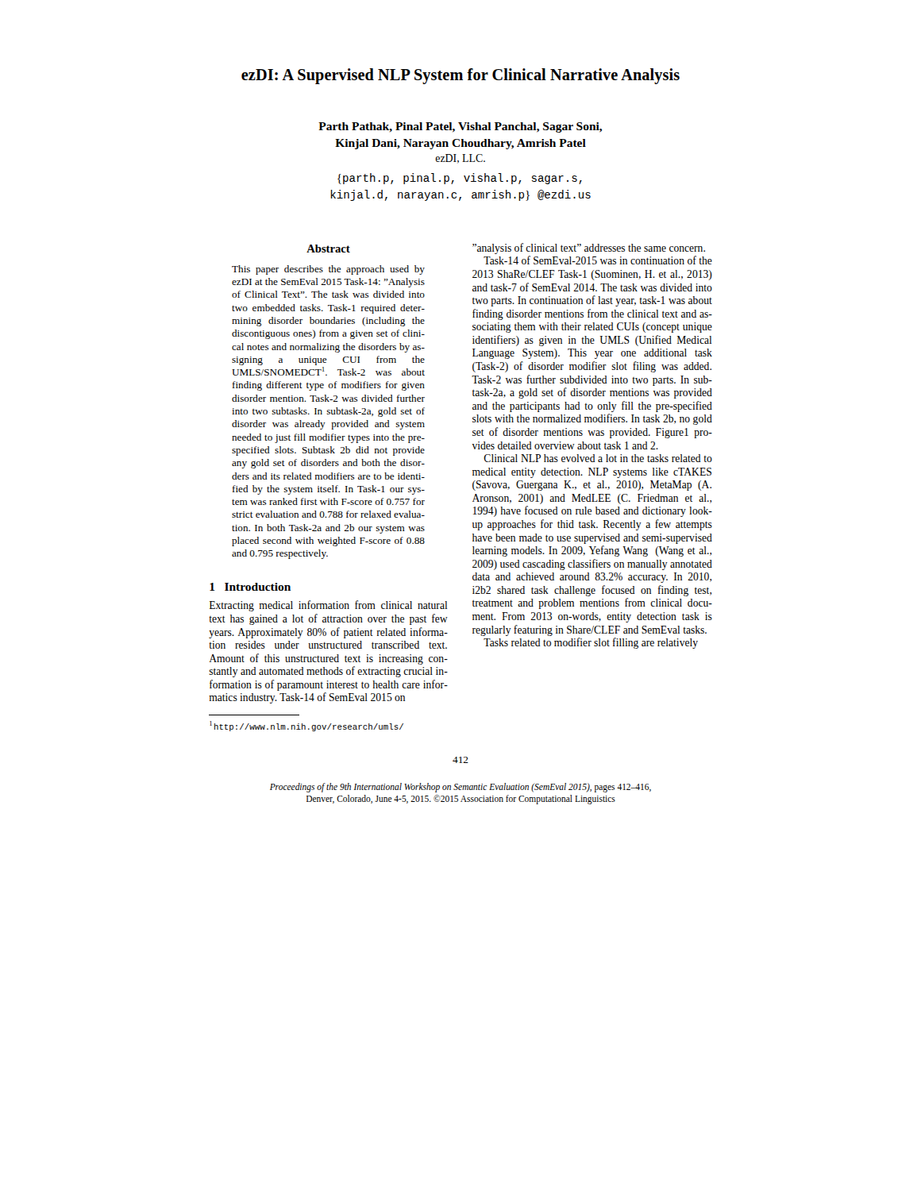ezDI: A Supervised NLP System for Clinical Narrative Analysis
Parth Pathak, Pinal Patel, Vishal Panchal, Sagar Soni,
Kinjal Dani, Narayan Choudhary, Amrish Patel
ezDI, LLC.
{parth.p, pinal.p, vishal.p, sagar.s,
kinjal.d, narayan.c, amrish.p} @ezdi.us
Abstract
This paper describes the approach used by ezDI at the SemEval 2015 Task-14: ”Analysis of Clinical Text”. The task was divided into two embedded tasks. Task-1 required determining disorder boundaries (including the discontiguous ones) from a given set of clinical notes and normalizing the disorders by assigning a unique CUI from the UMLS/SNOMEDCT1. Task-2 was about finding different type of modifiers for given disorder mention. Task-2 was divided further into two subtasks. In subtask-2a, gold set of disorder was already provided and system needed to just fill modifier types into the pre-specified slots. Subtask 2b did not provide any gold set of disorders and both the disorders and its related modifiers are to be identified by the system itself. In Task-1 our system was ranked first with F-score of 0.757 for strict evaluation and 0.788 for relaxed evaluation. In both Task-2a and 2b our system was placed second with weighted F-score of 0.88 and 0.795 respectively.
1 Introduction
Extracting medical information from clinical natural text has gained a lot of attraction over the past few years. Approximately 80% of patient related information resides under unstructured transcribed text. Amount of this unstructured text is increasing constantly and automated methods of extracting crucial information is of paramount interest to health care informatics industry. Task-14 of SemEval 2015 on
1 http://www.nlm.nih.gov/research/umls/
”analysis of clinical text” addresses the same concern.
Task-14 of SemEval-2015 was in continuation of the 2013 ShaRe/CLEF Task-1 (Suominen, H. et al., 2013) and task-7 of SemEval 2014. The task was divided into two parts. In continuation of last year, task-1 was about finding disorder mentions from the clinical text and associating them with their related CUIs (concept unique identifiers) as given in the UMLS (Unified Medical Language System). This year one additional task (Task-2) of disorder modifier slot filing was added. Task-2 was further subdivided into two parts. In subtask-2a, a gold set of disorder mentions was provided and the participants had to only fill the pre-specified slots with the normalized modifiers. In task 2b, no gold set of disorder mentions was provided. Figure1 provides detailed overview about task 1 and 2.
Clinical NLP has evolved a lot in the tasks related to medical entity detection. NLP systems like cTAKES (Savova, Guergana K., et al., 2010), MetaMap (A. Aronson, 2001) and MedLEE (C. Friedman et al., 1994) have focused on rule based and dictionary look-up approaches for thid task. Recently a few attempts have been made to use supervised and semi-supervised learning models. In 2009, Yefang Wang (Wang et al., 2009) used cascading classifiers on manually annotated data and achieved around 83.2% accuracy. In 2010, i2b2 shared task challenge focused on finding test, treatment and problem mentions from clinical document. From 2013 on-words, entity detection task is regularly featuring in Share/CLEF and SemEval tasks.
Tasks related to modifier slot filling are relatively
412
Proceedings of the 9th International Workshop on Semantic Evaluation (SemEval 2015), pages 412–416,
Denver, Colorado, June 4-5, 2015. ©2015 Association for Computational Linguistics